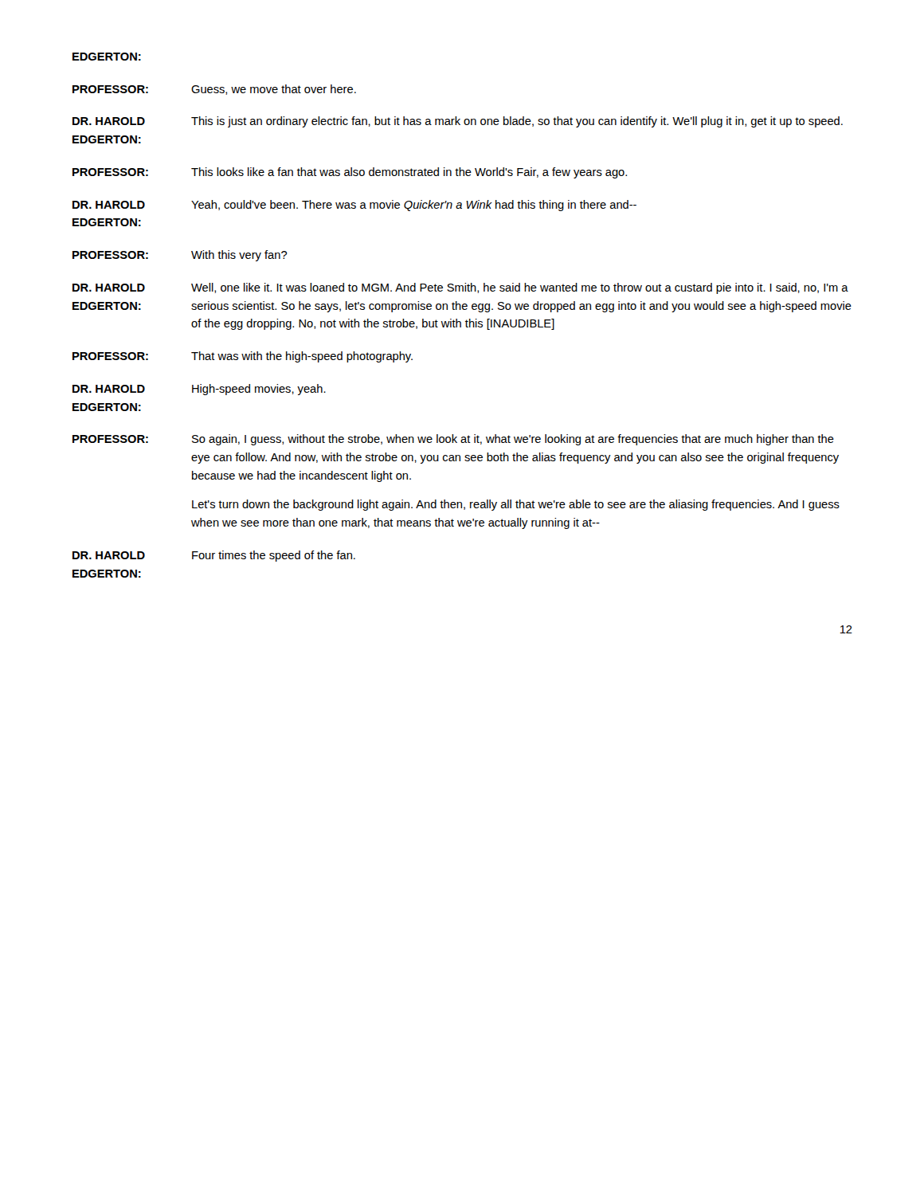| EDGERTON: | |
| PROFESSOR: | Guess, we move that over here. |
| DR. HAROLD EDGERTON: | This is just an ordinary electric fan, but it has a mark on one blade, so that you can identify it. We'll plug it in, get it up to speed. |
| PROFESSOR: | This looks like a fan that was also demonstrated in the World's Fair, a few years ago. |
| DR. HAROLD EDGERTON: | Yeah, could've been. There was a movie Quicker'n a Wink had this thing in there and-- |
| PROFESSOR: | With this very fan? |
| DR. HAROLD EDGERTON: | Well, one like it. It was loaned to MGM. And Pete Smith, he said he wanted me to throw out a custard pie into it. I said, no, I'm a serious scientist. So he says, let's compromise on the egg. So we dropped an egg into it and you would see a high-speed movie of the egg dropping. No, not with the strobe, but with this [INAUDIBLE] |
| PROFESSOR: | That was with the high-speed photography. |
| DR. HAROLD EDGERTON: | High-speed movies, yeah. |
| PROFESSOR: | So again, I guess, without the strobe, when we look at it, what we're looking at are frequencies that are much higher than the eye can follow. And now, with the strobe on, you can see both the alias frequency and you can also see the original frequency because we had the incandescent light on. Let's turn down the background light again. And then, really all that we're able to see are the aliasing frequencies. And I guess when we see more than one mark, that means that we're actually running it at-- |
| DR. HAROLD EDGERTON: | Four times the speed of the fan. |
12